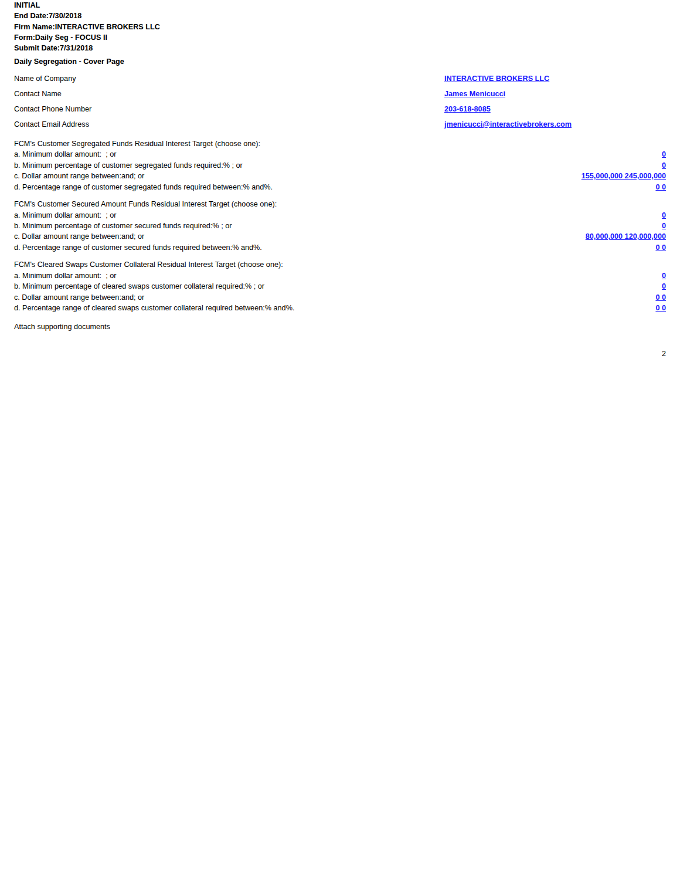INITIAL
End Date:7/30/2018
Firm Name:INTERACTIVE BROKERS LLC
Form:Daily Seg - FOCUS II
Submit Date:7/31/2018
Daily Segregation - Cover Page
| Name of Company | INTERACTIVE BROKERS LLC |
| Contact Name | James Menicucci |
| Contact Phone Number | 203-618-8085 |
| Contact Email Address | jmenicucci@interactivebrokers.com |
FCM's Customer Segregated Funds Residual Interest Target (choose one):
a. Minimum dollar amount: ; or 0
b. Minimum percentage of customer segregated funds required:% ; or 0
c. Dollar amount range between:and; or 155,000,000 245,000,000
d. Percentage range of customer segregated funds required between:% and%. 0 0
FCM's Customer Secured Amount Funds Residual Interest Target (choose one):
a. Minimum dollar amount: ; or 0
b. Minimum percentage of customer secured funds required:% ; or 0
c. Dollar amount range between:and; or 80,000,000 120,000,000
d. Percentage range of customer secured funds required between:% and%. 0 0
FCM's Cleared Swaps Customer Collateral Residual Interest Target (choose one):
a. Minimum dollar amount: ; or 0
b. Minimum percentage of cleared swaps customer collateral required:% ; or 0
c. Dollar amount range between:and; or 0 0
d. Percentage range of cleared swaps customer collateral required between:% and%. 0 0
Attach supporting documents
2